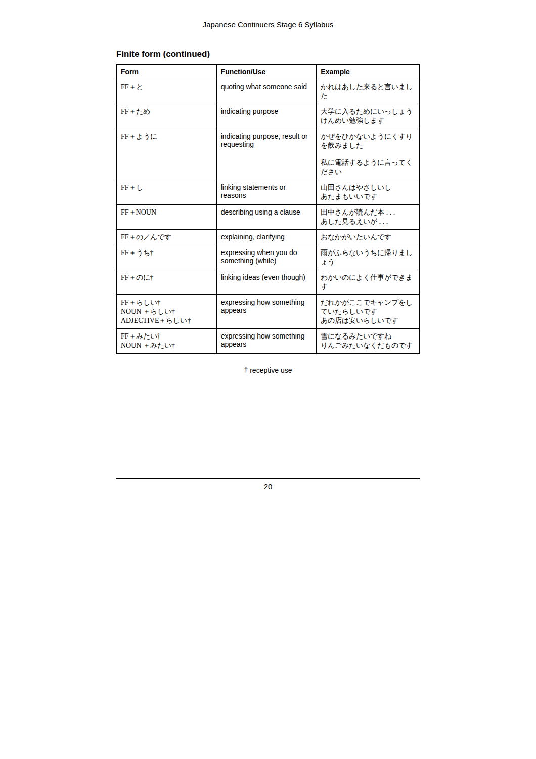Japanese Continuers Stage 6 Syllabus
Finite form (continued)
| Form | Function/Use | Example |
| --- | --- | --- |
| FF＋と | quoting what someone said | かれはあした来ると言いました |
| FF＋ため | indicating purpose | 大学に入るためにいっしょうけんめい勉強します |
| FF＋ように | indicating purpose, result or requesting | かぜをひかないようにくすりを飲みました 私に電話するように言ってください |
| FF＋し | linking statements or reasons | 山田さんはやさしいし あたまもいいです |
| FF＋NOUN | describing using a clause | 田中さんが読んだ本 . . . あした見るえいが . . . |
| FF＋の／んです | explaining, clarifying | おなかがいたいんです |
| FF＋うち† | expressing when you do something (while) | 雨がふらないうちに帰りましょう |
| FF＋のに† | linking ideas (even though) | わかいのによく仕事ができます |
| FF＋らしい† NOUN ＋らしい† ADJECTIVE＋らしい† | expressing how something appears | だれかがここでキャンプをしていたらしいです あの店は安いらしいです |
| FF＋みたい† NOUN ＋みたい† | expressing how something appears | 雪になるみたいですね りんごみたいなくだものです |
† receptive use
20